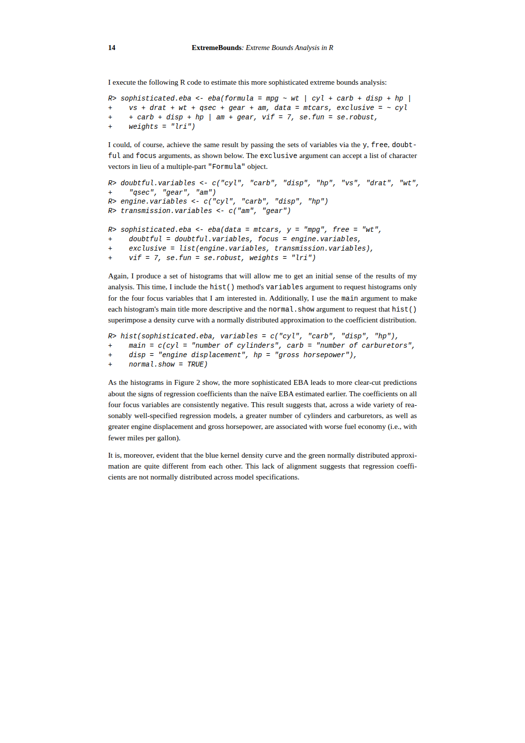14
ExtremeBounds: Extreme Bounds Analysis in R
I execute the following R code to estimate this more sophisticated extreme bounds analysis:
R> sophisticated.eba <- eba(formula = mpg ~ wt | cyl + carb + disp + hp |
+    vs + drat + wt + qsec + gear + am, data = mtcars, exclusive = ~ cyl
+    + carb + disp + hp | am + gear, vif = 7, se.fun = se.robust,
+    weights = "lri")
I could, of course, achieve the same result by passing the sets of variables via the y, free, doubtful and focus arguments, as shown below. The exclusive argument can accept a list of character vectors in lieu of a multiple-part "Formula" object.
R> doubtful.variables <- c("cyl", "carb", "disp", "hp", "vs", "drat", "wt",
+    "qsec", "gear", "am")
R> engine.variables <- c("cyl", "carb", "disp", "hp")
R> transmission.variables <- c("am", "gear")

R> sophisticated.eba <- eba(data = mtcars, y = "mpg", free = "wt",
+    doubtful = doubtful.variables, focus = engine.variables,
+    exclusive = list(engine.variables, transmission.variables),
+    vif = 7, se.fun = se.robust, weights = "lri")
Again, I produce a set of histograms that will allow me to get an initial sense of the results of my analysis. This time, I include the hist() method's variables argument to request histograms only for the four focus variables that I am interested in. Additionally, I use the main argument to make each histogram's main title more descriptive and the normal.show argument to request that hist() superimpose a density curve with a normally distributed approximation to the coefficient distribution.
R> hist(sophisticated.eba, variables = c("cyl", "carb", "disp", "hp"),
+    main = c(cyl = "number of cylinders", carb = "number of carburetors",
+    disp = "engine displacement", hp = "gross horsepower"),
+    normal.show = TRUE)
As the histograms in Figure 2 show, the more sophisticated EBA leads to more clear-cut predictions about the signs of regression coefficients than the naïve EBA estimated earlier. The coefficients on all four focus variables are consistently negative. This result suggests that, across a wide variety of reasonably well-specified regression models, a greater number of cylinders and carburetors, as well as greater engine displacement and gross horsepower, are associated with worse fuel economy (i.e., with fewer miles per gallon).
It is, moreover, evident that the blue kernel density curve and the green normally distributed approximation are quite different from each other. This lack of alignment suggests that regression coefficients are not normally distributed across model specifications.